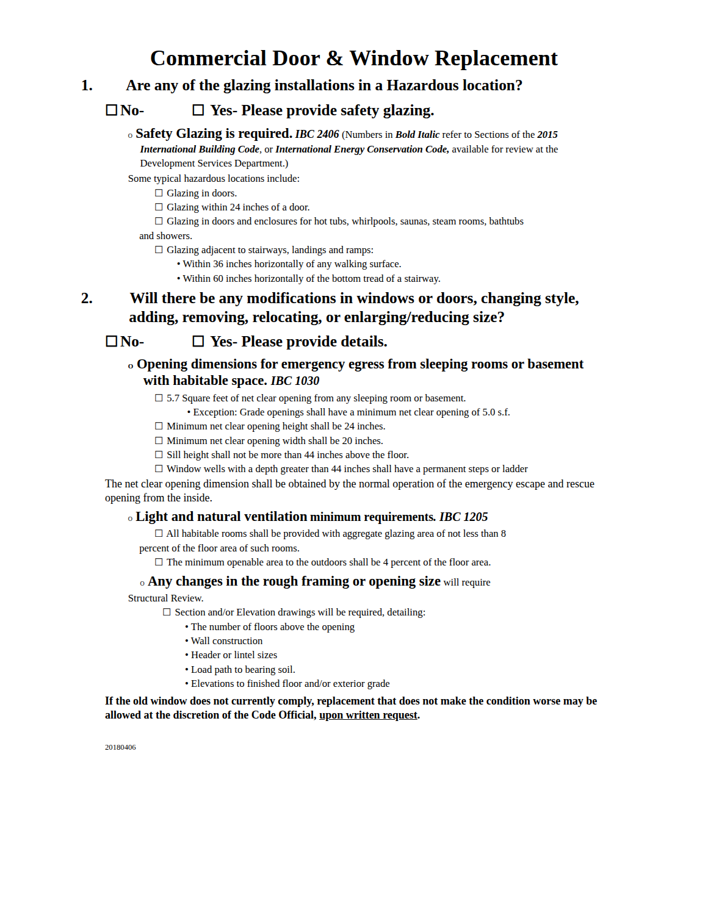Commercial Door & Window Replacement
1. Are any of the glazing installations in a Hazardous location?
No- Yes- Please provide safety glazing.
oSafety Glazing is required. IBC 2406 (Numbers in Bold Italic refer to Sections of the 2015 International Building Code, or International Energy Conservation Code, available for review at the Development Services Department.)
Some typical hazardous locations include:
Glazing in doors.
Glazing within 24 inches of a door.
Glazing in doors and enclosures for hot tubs, whirlpools, saunas, steam rooms, bathtubs
and showers.
Glazing adjacent to stairways, landings and ramps:
• Within 36 inches horizontally of any walking surface.
• Within 60 inches horizontally of the bottom tread of a stairway.
2. Will there be any modifications in windows or doors, changing style, adding, removing, relocating, or enlarging/reducing size?
No- Yes- Please provide details.
o Opening dimensions for emergency egress from sleeping rooms or basement with habitable space. IBC 1030
5.7 Square feet of net clear opening from any sleeping room or basement.
• Exception: Grade openings shall have a minimum net clear opening of 5.0 s.f.
Minimum net clear opening height shall be 24 inches.
Minimum net clear opening width shall be 20 inches.
Sill height shall not be more than 44 inches above the floor.
Window wells with a depth greater than 44 inches shall have a permanent steps or ladder
The net clear opening dimension shall be obtained by the normal operation of the emergency escape and rescue opening from the inside.
oLight and natural ventilation minimum requirements. IBC 1205
All habitable rooms shall be provided with aggregate glazing area of not less than 8
percent of the floor area of such rooms.
The minimum openable area to the outdoors shall be 4 percent of the floor area.
oAny changes in the rough framing or opening size will require
Structural Review.
Section and/or Elevation drawings will be required, detailing:
• The number of floors above the opening
• Wall construction
• Header or lintel sizes
• Load path to bearing soil.
• Elevations to finished floor and/or exterior grade
If the old window does not currently comply, replacement that does not make the condition worse may be allowed at the discretion of the Code Official, upon written request.
20180406